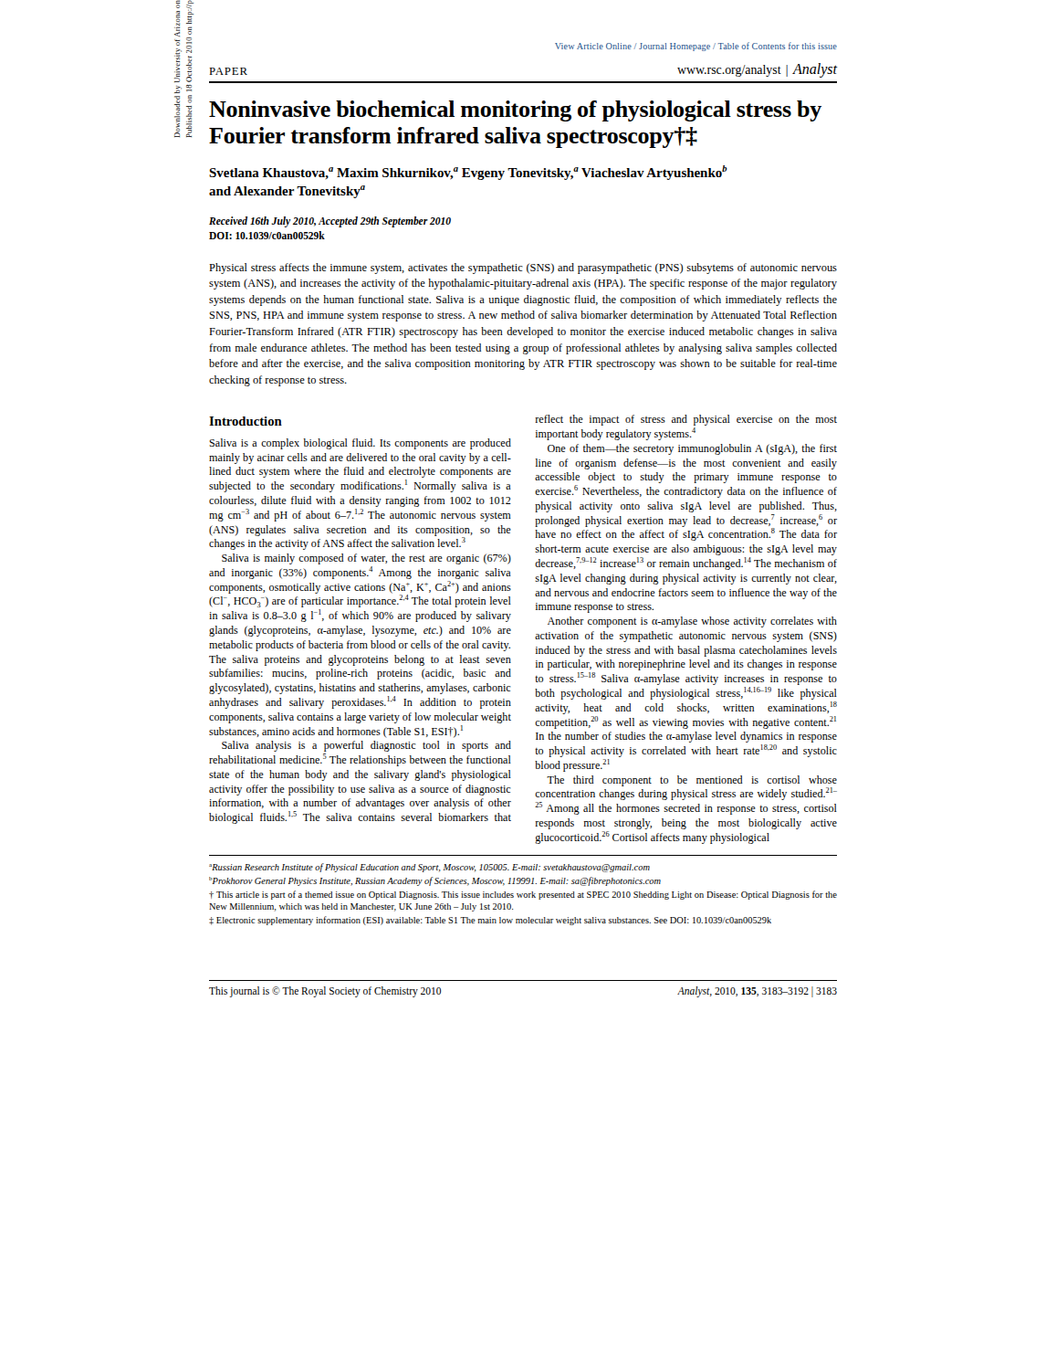Downloaded by University of Arizona on 17 December 2012 Published on 18 October 2010 on http://pubs.rsc.org | doi:10.1039/C0AN00529K
View Article Online / Journal Homepage / Table of Contents for this issue
PAPER
www.rsc.org/analyst|Analyst
Noninvasive biochemical monitoring of physiological stress by Fourier transform infrared saliva spectroscopy†‡
Svetlana Khaustova,a Maxim Shkurnikov,a Evgeny Tonevitsky,a Viacheslav Artyushenkob
and Alexander Tonevitskya
Received 16th July 2010, Accepted 29th September 2010
DOI: 10.1039/c0an00529k
Physical stress affects the immune system, activates the sympathetic (SNS) and parasympathetic (PNS) subsytems of autonomic nervous system (ANS), and increases the activity of the hypothalamic-pituitary-adrenal axis (HPA). The specific response of the major regulatory systems depends on the human functional state. Saliva is a unique diagnostic fluid, the composition of which immediately reflects the SNS, PNS, HPA and immune system response to stress. A new method of saliva biomarker determination by Attenuated Total Reflection Fourier-Transform Infrared (ATR FTIR) spectroscopy has been developed to monitor the exercise induced metabolic changes in saliva from male endurance athletes. The method has been tested using a group of professional athletes by analysing saliva samples collected before and after the exercise, and the saliva composition monitoring by ATR FTIR spectroscopy was shown to be suitable for real-time checking of response to stress.
Introduction
Saliva is a complex biological fluid. Its components are produced mainly by acinar cells and are delivered to the oral cavity by a cell-lined duct system where the fluid and electrolyte components are subjected to the secondary modifications.1 Normally saliva is a colourless, dilute fluid with a density ranging from 1002 to 1012 mg cm−3 and pH of about 6–7.1,2 The autonomic nervous system (ANS) regulates saliva secretion and its composition, so the changes in the activity of ANS affect the salivation level.3
Saliva is mainly composed of water, the rest are organic (67%) and inorganic (33%) components.4 Among the inorganic saliva components, osmotically active cations (Na+, K+, Ca2+) and anions (Cl−, HCO3−) are of particular importance.2,4 The total protein level in saliva is 0.8–3.0 g l−1, of which 90% are produced by salivary glands (glycoproteins, α-amylase, lysozyme, etc.) and 10% are metabolic products of bacteria from blood or cells of the oral cavity. The saliva proteins and glycoproteins belong to at least seven subfamilies: mucins, proline-rich proteins (acidic, basic and glycosylated), cystatins, histatins and statherins, amylases, carbonic anhydrases and salivary peroxidases.1,4 In addition to protein components, saliva contains a large variety of low molecular weight substances, amino acids and hormones (Table S1, ESI†).1
Saliva analysis is a powerful diagnostic tool in sports and rehabilitational medicine.5 The relationships between the functional state of the human body and the salivary gland's physiological activity offer the possibility to use saliva as a source of diagnostic information, with a number of advantages over analysis of other biological fluids.1,5 The saliva contains several biomarkers that reflect the impact of stress and physical exercise on the most important body regulatory systems.4
One of them—the secretory immunoglobulin A (sIgA), the first line of organism defense—is the most convenient and easily accessible object to study the primary immune response to exercise.6 Nevertheless, the contradictory data on the influence of physical activity onto saliva sIgA level are published. Thus, prolonged physical exertion may lead to decrease,7 increase,6 or have no effect on the affect of sIgA concentration.8 The data for short-term acute exercise are also ambiguous: the sIgA level may decrease,7,9–12 increase13 or remain unchanged.14 The mechanism of sIgA level changing during physical activity is currently not clear, and nervous and endocrine factors seem to influence the way of the immune response to stress.
Another component is α-amylase whose activity correlates with activation of the sympathetic autonomic nervous system (SNS) induced by the stress and with basal plasma catecholamines levels in particular, with norepinephrine level and its changes in response to stress.15–18 Saliva α-amylase activity increases in response to both psychological and physiological stress,14,16–19 like physical activity, heat and cold shocks, written examinations,18 competition,20 as well as viewing movies with negative content.21 In the number of studies the α-amylase level dynamics in response to physical activity is correlated with heart rate18,20 and systolic blood pressure.21
The third component to be mentioned is cortisol whose concentration changes during physical stress are widely studied.21–25 Among all the hormones secreted in response to stress, cortisol responds most strongly, being the most biologically active glucocorticoid.26 Cortisol affects many physiological
aRussian Research Institute of Physical Education and Sport, Moscow, 105005. E-mail: svetakhaustova@gmail.com
bProkhorov General Physics Institute, Russian Academy of Sciences, Moscow, 119991. E-mail: sa@fibrephotonics.com
† This article is part of a themed issue on Optical Diagnosis. This issue includes work presented at SPEC 2010 Shedding Light on Disease: Optical Diagnosis for the New Millennium, which was held in Manchester, UK June 26th – July 1st 2010.
‡ Electronic supplementary information (ESI) available: Table S1 The main low molecular weight saliva substances. See DOI: 10.1039/c0an00529k
This journal is © The Royal Society of Chemistry 2010
Analyst, 2010, 135, 3183–3192 | 3183